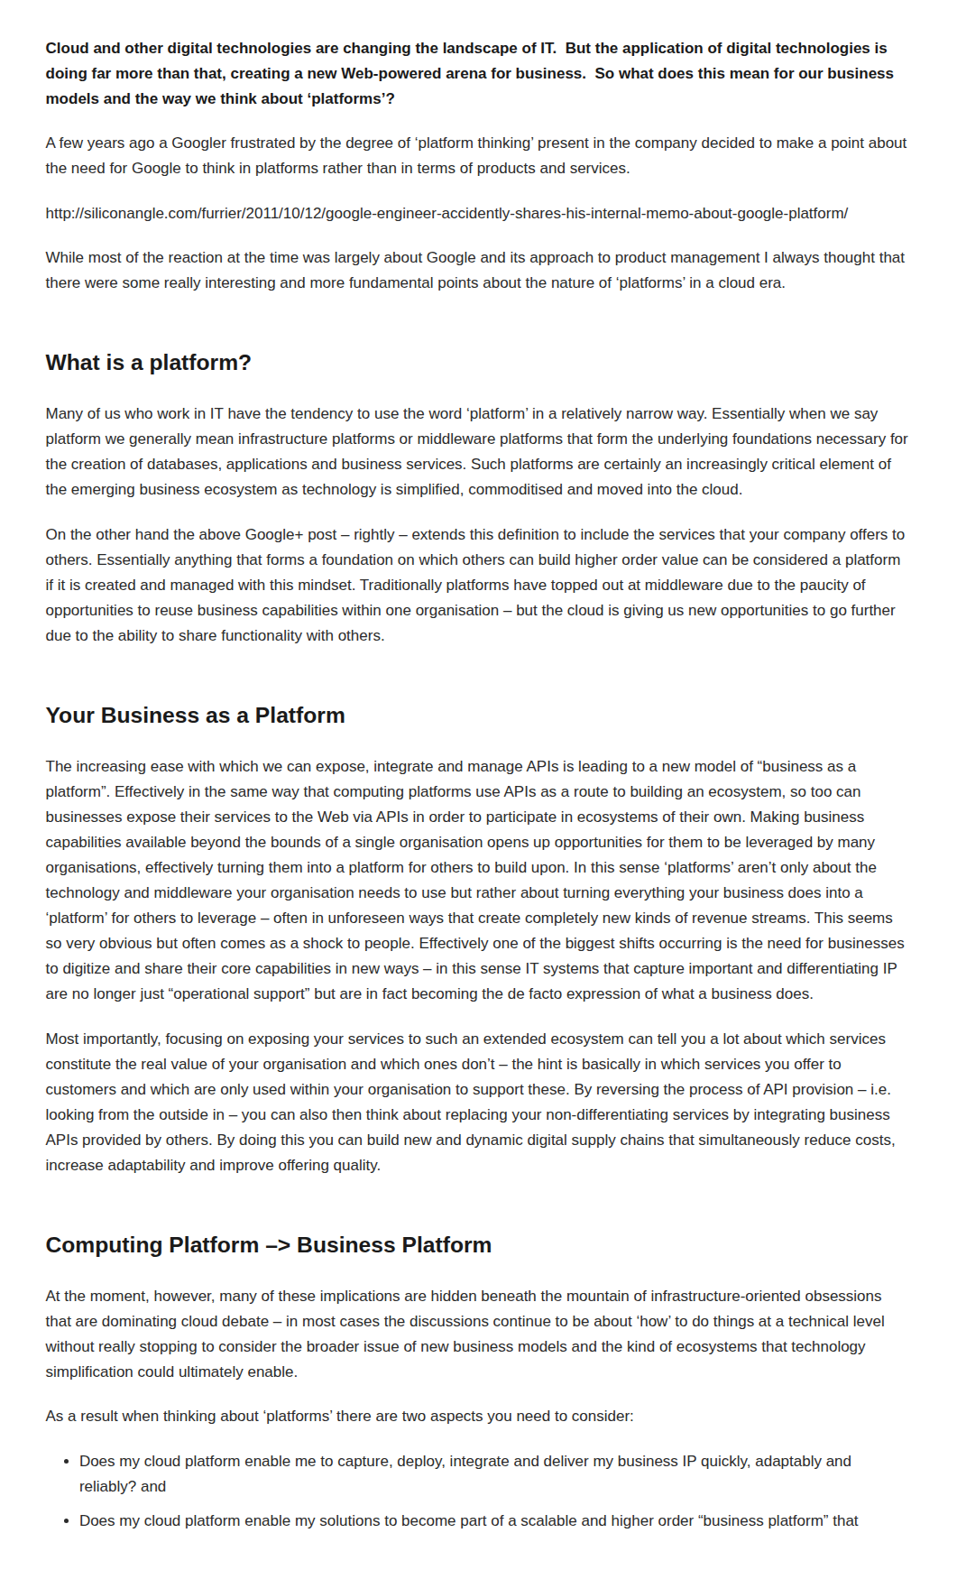Cloud and other digital technologies are changing the landscape of IT. But the application of digital technologies is doing far more than that, creating a new Web-powered arena for business. So what does this mean for our business models and the way we think about ‘platforms’?
A few years ago a Googler frustrated by the degree of ‘platform thinking’ present in the company decided to make a point about the need for Google to think in platforms rather than in terms of products and services.
http://siliconangle.com/furrier/2011/10/12/google-engineer-accidently-shares-his-internal-memo-about-google-platform/
While most of the reaction at the time was largely about Google and its approach to product management I always thought that there were some really interesting and more fundamental points about the nature of ‘platforms’ in a cloud era.
What is a platform?
Many of us who work in IT have the tendency to use the word ‘platform’ in a relatively narrow way. Essentially when we say platform we generally mean infrastructure platforms or middleware platforms that form the underlying foundations necessary for the creation of databases, applications and business services. Such platforms are certainly an increasingly critical element of the emerging business ecosystem as technology is simplified, commoditised and moved into the cloud.
On the other hand the above Google+ post – rightly – extends this definition to include the services that your company offers to others. Essentially anything that forms a foundation on which others can build higher order value can be considered a platform if it is created and managed with this mindset. Traditionally platforms have topped out at middleware due to the paucity of opportunities to reuse business capabilities within one organisation – but the cloud is giving us new opportunities to go further due to the ability to share functionality with others.
Your Business as a Platform
The increasing ease with which we can expose, integrate and manage APIs is leading to a new model of “business as a platform”. Effectively in the same way that computing platforms use APIs as a route to building an ecosystem, so too can businesses expose their services to the Web via APIs in order to participate in ecosystems of their own. Making business capabilities available beyond the bounds of a single organisation opens up opportunities for them to be leveraged by many organisations, effectively turning them into a platform for others to build upon. In this sense ‘platforms’ aren’t only about the technology and middleware your organisation needs to use but rather about turning everything your business does into a ‘platform’ for others to leverage – often in unforeseen ways that create completely new kinds of revenue streams. This seems so very obvious but often comes as a shock to people. Effectively one of the biggest shifts occurring is the need for businesses to digitize and share their core capabilities in new ways – in this sense IT systems that capture important and differentiating IP are no longer just “operational support” but are in fact becoming the de facto expression of what a business does.
Most importantly, focusing on exposing your services to such an extended ecosystem can tell you a lot about which services constitute the real value of your organisation and which ones don’t – the hint is basically in which services you offer to customers and which are only used within your organisation to support these. By reversing the process of API provision – i.e. looking from the outside in – you can also then think about replacing your non-differentiating services by integrating business APIs provided by others. By doing this you can build new and dynamic digital supply chains that simultaneously reduce costs, increase adaptability and improve offering quality.
Computing Platform –> Business Platform
At the moment, however, many of these implications are hidden beneath the mountain of infrastructure-oriented obsessions that are dominating cloud debate – in most cases the discussions continue to be about ‘how’ to do things at a technical level without really stopping to consider the broader issue of new business models and the kind of ecosystems that technology simplification could ultimately enable.
As a result when thinking about ‘platforms’ there are two aspects you need to consider:
Does my cloud platform enable me to capture, deploy, integrate and deliver my business IP quickly, adaptably and reliably? and
Does my cloud platform enable my solutions to become part of a scalable and higher order “business platform” that